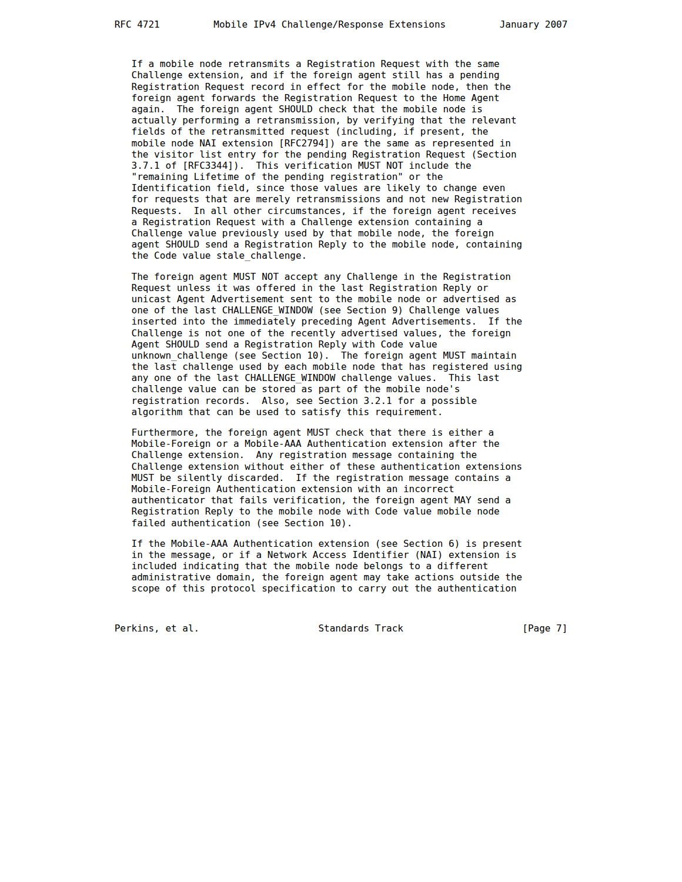RFC 4721 Mobile IPv4 Challenge/Response Extensions January 2007
If a mobile node retransmits a Registration Request with the same Challenge extension, and if the foreign agent still has a pending Registration Request record in effect for the mobile node, then the foreign agent forwards the Registration Request to the Home Agent again. The foreign agent SHOULD check that the mobile node is actually performing a retransmission, by verifying that the relevant fields of the retransmitted request (including, if present, the mobile node NAI extension [RFC2794]) are the same as represented in the visitor list entry for the pending Registration Request (Section 3.7.1 of [RFC3344]). This verification MUST NOT include the "remaining Lifetime of the pending registration" or the Identification field, since those values are likely to change even for requests that are merely retransmissions and not new Registration Requests. In all other circumstances, if the foreign agent receives a Registration Request with a Challenge extension containing a Challenge value previously used by that mobile node, the foreign agent SHOULD send a Registration Reply to the mobile node, containing the Code value stale_challenge.
The foreign agent MUST NOT accept any Challenge in the Registration Request unless it was offered in the last Registration Reply or unicast Agent Advertisement sent to the mobile node or advertised as one of the last CHALLENGE_WINDOW (see Section 9) Challenge values inserted into the immediately preceding Agent Advertisements. If the Challenge is not one of the recently advertised values, the foreign Agent SHOULD send a Registration Reply with Code value unknown_challenge (see Section 10). The foreign agent MUST maintain the last challenge used by each mobile node that has registered using any one of the last CHALLENGE_WINDOW challenge values. This last challenge value can be stored as part of the mobile node's registration records. Also, see Section 3.2.1 for a possible algorithm that can be used to satisfy this requirement.
Furthermore, the foreign agent MUST check that there is either a Mobile-Foreign or a Mobile-AAA Authentication extension after the Challenge extension. Any registration message containing the Challenge extension without either of these authentication extensions MUST be silently discarded. If the registration message contains a Mobile-Foreign Authentication extension with an incorrect authenticator that fails verification, the foreign agent MAY send a Registration Reply to the mobile node with Code value mobile node failed authentication (see Section 10).
If the Mobile-AAA Authentication extension (see Section 6) is present in the message, or if a Network Access Identifier (NAI) extension is included indicating that the mobile node belongs to a different administrative domain, the foreign agent may take actions outside the scope of this protocol specification to carry out the authentication
Perkins, et al. Standards Track [Page 7]